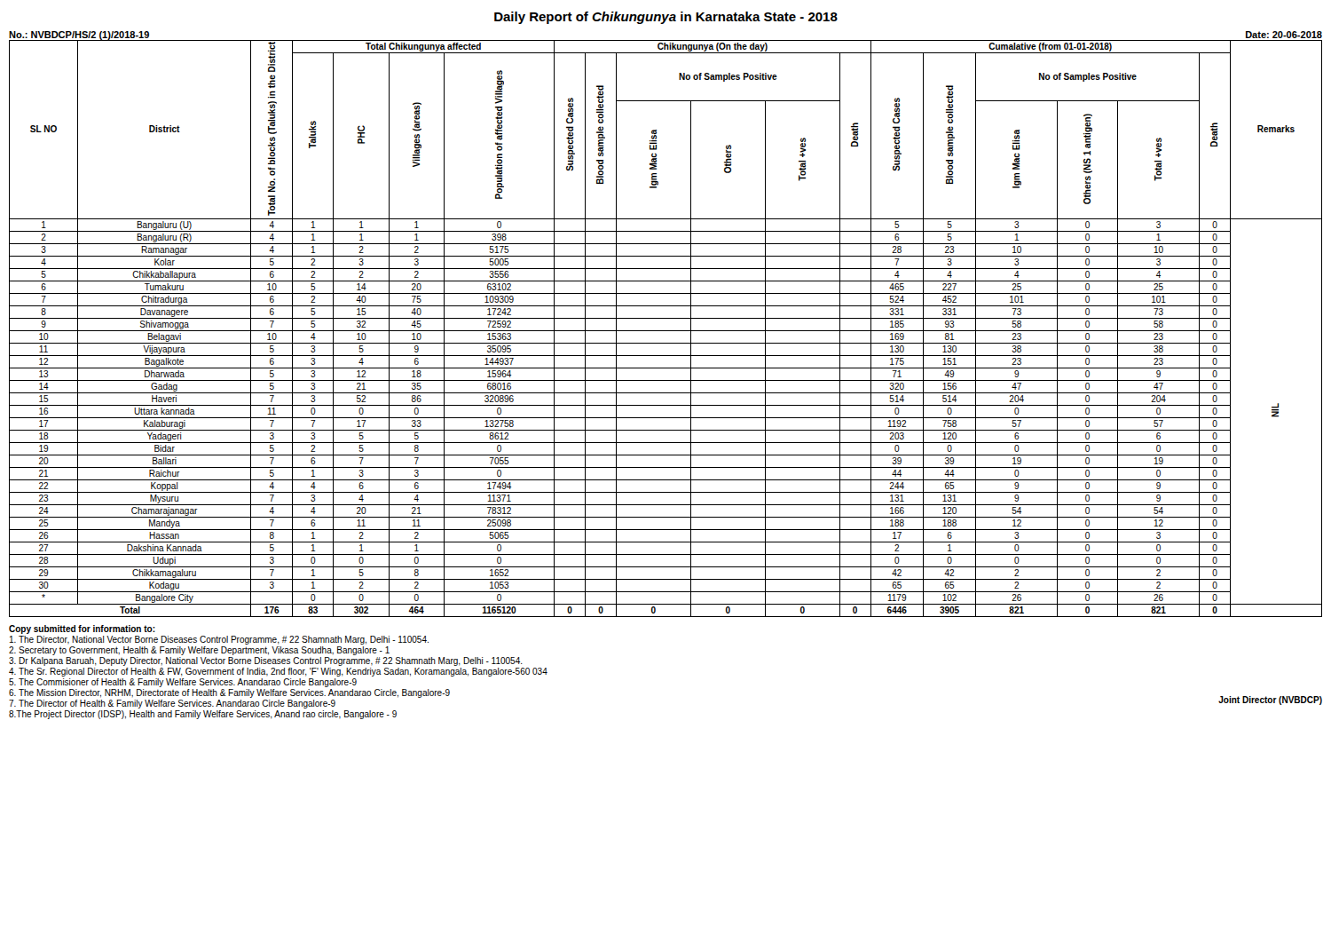Daily Report of Chikungunya in Karnataka State - 2018
No.: NVBDCP/HS/2 (1)/2018-19 Date: 20-06-2018
| SL NO | District | Total No. of blocks (Taluks) in the District | Total Chikungunya affected | Chikungunya (On the day) | Cumalative (from 01-01-2018) | Remarks |
| --- | --- | --- | --- | --- | --- | --- |
| Taluks | PHC | Villages (areas) | Population of affected Villages | Suspected Cases | Blood sample collected | No of Samples Positive | Death | Suspected Cases | Blood sample collected | No of Samples Positive | Death |
| Igm Mac Elisa | Others | Total +ves | Igm Mac Elisa | Others (NS 1 antigen) | Total +ves |
| 1 | Bangaluru (U) | 4 | 1 | 1 | 1 | 0 | | | | | | | 5 | 5 | 3 | 0 | 3 | 0 | NIL |
| 2 | Bangaluru (R) | 4 | 1 | 1 | 1 | 398 | | | | | | | 6 | 5 | 1 | 0 | 1 | 0 |
| 3 | Ramanagar | 4 | 1 | 2 | 2 | 5175 | | | | | | | 28 | 23 | 10 | 0 | 10 | 0 |
| 4 | Kolar | 5 | 2 | 3 | 3 | 5005 | | | | | | | 7 | 3 | 3 | 0 | 3 | 0 |
| 5 | Chikkaballapura | 6 | 2 | 2 | 2 | 3556 | | | | | | | 4 | 4 | 4 | 0 | 4 | 0 |
| 6 | Tumakuru | 10 | 5 | 14 | 20 | 63102 | | | | | | | 465 | 227 | 25 | 0 | 25 | 0 |
| 7 | Chitradurga | 6 | 2 | 40 | 75 | 109309 | | | | | | | 524 | 452 | 101 | 0 | 101 | 0 |
| 8 | Davanagere | 6 | 5 | 15 | 40 | 17242 | | | | | | | 331 | 331 | 73 | 0 | 73 | 0 |
| 9 | Shivamogga | 7 | 5 | 32 | 45 | 72592 | | | | | | | 185 | 93 | 58 | 0 | 58 | 0 |
| 10 | Belagavi | 10 | 4 | 10 | 10 | 15363 | | | | | | | 169 | 81 | 23 | 0 | 23 | 0 |
| 11 | Vijayapura | 5 | 3 | 5 | 9 | 35095 | | | | | | | 130 | 130 | 38 | 0 | 38 | 0 |
| 12 | Bagalkote | 6 | 3 | 4 | 6 | 144937 | | | | | | | 175 | 151 | 23 | 0 | 23 | 0 |
| 13 | Dharwada | 5 | 3 | 12 | 18 | 15964 | | | | | | | 71 | 49 | 9 | 0 | 9 | 0 |
| 14 | Gadag | 5 | 3 | 21 | 35 | 68016 | | | | | | | 320 | 156 | 47 | 0 | 47 | 0 |
| 15 | Haveri | 7 | 3 | 52 | 86 | 320896 | | | | | | | 514 | 514 | 204 | 0 | 204 | 0 |
| 16 | Uttara kannada | 11 | 0 | 0 | 0 | 0 | | | | | | | 0 | 0 | 0 | 0 | 0 | 0 |
| 17 | Kalaburagi | 7 | 7 | 17 | 33 | 132758 | | | | | | | 1192 | 758 | 57 | 0 | 57 | 0 |
| 18 | Yadageri | 3 | 3 | 5 | 5 | 8612 | | | | | | | 203 | 120 | 6 | 0 | 6 | 0 |
| 19 | Bidar | 5 | 2 | 5 | 8 | 0 | | | | | | | 0 | 0 | 0 | 0 | 0 | 0 |
| 20 | Ballari | 7 | 6 | 7 | 7 | 7055 | | | | | | | 39 | 39 | 19 | 0 | 19 | 0 |
| 21 | Raichur | 5 | 1 | 3 | 3 | 0 | | | | | | | 44 | 44 | 0 | 0 | 0 | 0 |
| 22 | Koppal | 4 | 4 | 6 | 6 | 17494 | | | | | | | 244 | 65 | 9 | 0 | 9 | 0 |
| 23 | Mysuru | 7 | 3 | 4 | 4 | 11371 | | | | | | | 131 | 131 | 9 | 0 | 9 | 0 |
| 24 | Chamarajanagar | 4 | 4 | 20 | 21 | 78312 | | | | | | | 166 | 120 | 54 | 0 | 54 | 0 |
| 25 | Mandya | 7 | 6 | 11 | 11 | 25098 | | | | | | | 188 | 188 | 12 | 0 | 12 | 0 |
| 26 | Hassan | 8 | 1 | 2 | 2 | 5065 | | | | | | | 17 | 6 | 3 | 0 | 3 | 0 |
| 27 | Dakshina Kannada | 5 | 1 | 1 | 1 | 0 | | | | | | | 2 | 1 | 0 | 0 | 0 | 0 |
| 28 | Udupi | 3 | 0 | 0 | 0 | 0 | | | | | | | 0 | 0 | 0 | 0 | 0 | 0 |
| 29 | Chikkamagaluru | 7 | 1 | 5 | 8 | 1652 | | | | | | | 42 | 42 | 2 | 0 | 2 | 0 |
| 30 | Kodagu | 3 | 1 | 2 | 2 | 1053 | | | | | | | 65 | 65 | 2 | 0 | 2 | 0 |
| * | Bangalore City | | 0 | 0 | 0 | 0 | | | | | | | 1179 | 102 | 26 | 0 | 26 | 0 |
| Total | 176 | 83 | 302 | 464 | 1165120 | 0 | 0 | 0 | 0 | 0 | 0 | 6446 | 3905 | 821 | 0 | 821 | 0 | |
Copy submitted for information to:
1. The Director, National Vector Borne Diseases Control Programme, # 22 Shamnath Marg, Delhi - 110054.
2. Secretary to Government, Health & Family Welfare Department, Vikasa Soudha, Bangalore - 1
3. Dr Kalpana Baruah, Deputy Director, National Vector Borne Diseases Control Programme, # 22 Shamnath Marg, Delhi - 110054.
4. The Sr. Regional Director of Health & FW, Government of India, 2nd floor, 'F' Wing, Kendriya Sadan, Koramangala, Bangalore-560 034
5. The Commisioner of Health & Family Welfare Services. Anandarao Circle Bangalore-9
6. The Mission Director, NRHM, Directorate of Health & Family Welfare Services. Anandarao Circle, Bangalore-9
7. The Director of Health & Family Welfare Services. Anandarao Circle Bangalore-9
8.The Project Director (IDSP), Health and Family Welfare Services, Anand rao circle, Bangalore - 9
Joint Director (NVBDCP)